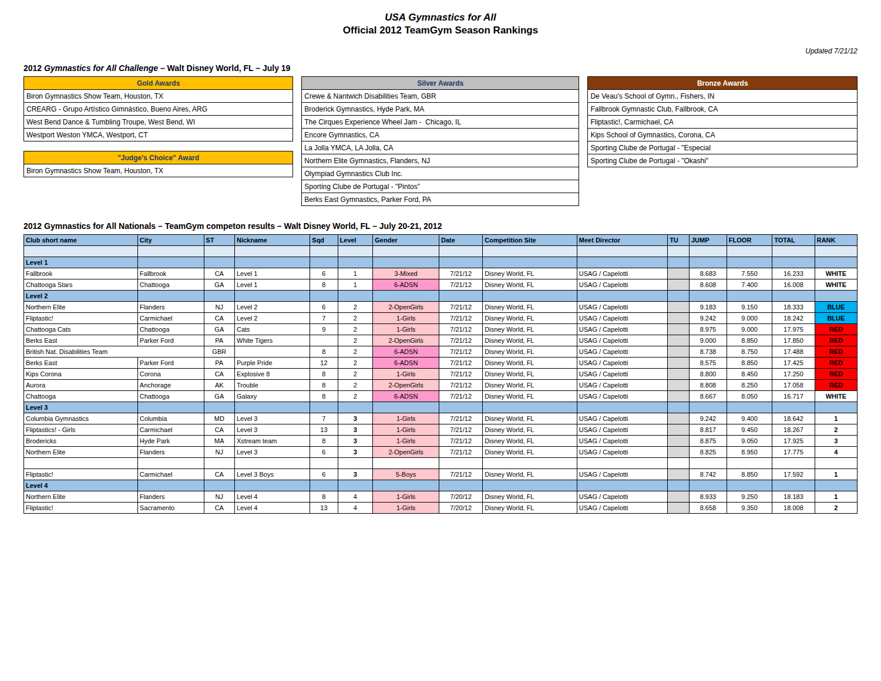USA Gymnastics for All
Official 2012 TeamGym Season Rankings
Updated 7/21/12
2012 Gymnastics for All Challenge – Walt Disney World, FL – July 19
| / Gold Awards / / Biron Gymnastics Show Team, Houston, TX / / CREARG - Grupo Artístico Gimnástico, Bueno Aires, ARG / / West Bend Dance & Tumbling Troupe, West Bend, WI / / Westport Weston YMCA, Westport, CT / / "Judge's Choice" Award / / Biron Gymnastics Show Team, Houston, TX / | / Silver Awards / / Crewe & Nantwich Disabilities Team, GBR / / Broderick Gymnastics, Hyde Park, MA / / The Cirques Experience Wheel Jam - Chicago, IL / / Encore Gymnastics, CA / / La Jolla YMCA, LA Jolla, CA / / Northern Elite Gymnastics, Flanders, NJ / / Olympiad Gymnastics Club Inc. / / Sporting Clube de Portugal - "Pintos" / / Berks East Gymnastics, Parker Ford, PA / | / Bronze Awards / / De Veau's School of Gymn., Fishers, IN / / Fallbrook Gymnastic Club, Fallbrook, CA / / Fliptastic!, Carmichael, CA / / Kips School of Gymnastics, Corona, CA / / Sporting Clube de Portugal - "Especial / / Sporting Clube de Portugal - "Okashi" / |
2012 Gymnastics for All Nationals – TeamGym competon results – Walt Disney World, FL – July 20-21, 2012
| Club short name | City | ST | Nickname | Sqd | Level | Gender | Date | Competition Site | Meet Director | TU | JUMP | FLOOR | TOTAL | RANK |
| --- | --- | --- | --- | --- | --- | --- | --- | --- | --- | --- | --- | --- | --- | --- |
| Level 1 | | | | | | | | | | | | | | |
| Fallbrook | Fallbrook | CA | Level 1 | 6 | 1 | 3-Mixed | 7/21/12 | Disney World, FL | USAG / Capelotti | | 8.683 | 7.550 | 16.233 | WHITE |
| Chattooga Stars | Chattooga | GA | Level 1 | 8 | 1 | 6-ADSN | 7/21/12 | Disney World, FL | USAG / Capelotti | | 8.608 | 7.400 | 16.008 | WHITE |
| Level 2 | | | | | | | | | | | | | | |
| Northern Elite | Flanders | NJ | Level 2 | 6 | 2 | 2-OpenGirls | 7/21/12 | Disney World, FL | USAG / Capelotti | | 9.183 | 9.150 | 18.333 | BLUE |
| Fliptastic! | Carmichael | CA | Level 2 | 7 | 2 | 1-Girls | 7/21/12 | Disney World, FL | USAG / Capelotti | | 9.242 | 9.000 | 18.242 | BLUE |
| Chattooga Cats | Chattooga | GA | Cats | 9 | 2 | 1-Girls | 7/21/12 | Disney World, FL | USAG / Capelotti | | 8.975 | 9.000 | 17.975 | RED |
| Berks East | Parker Ford | PA | White Tigers | | 2 | 2-OpenGirls | 7/21/12 | Disney World, FL | USAG / Capelotti | | 9.000 | 8.850 | 17.850 | RED |
| British Nat. Disabilities Team | GBR | | 8 | 2 | 6-ADSN | 7/21/12 | Disney World, FL | USAG / Capelotti | | 8.738 | 8.750 | 17.488 | RED |
| Berks East | Parker Ford | PA | Purple Pride | 12 | 2 | 6-ADSN | 7/21/12 | Disney World, FL | USAG / Capelotti | | 8.575 | 8.850 | 17.425 | RED |
| Kips Corona | Corona | CA | Explosive 8 | 8 | 2 | 1-Girls | 7/21/12 | Disney World, FL | USAG / Capelotti | | 8.800 | 8.450 | 17.250 | RED |
| Aurora | Anchorage | AK | Trouble | 8 | 2 | 2-OpenGirls | 7/21/12 | Disney World, FL | USAG / Capelotti | | 8.808 | 8.250 | 17.058 | RED |
| Chattooga | Chattooga | GA | Galaxy | 8 | 2 | 6-ADSN | 7/21/12 | Disney World, FL | USAG / Capelotti | | 8.667 | 8.050 | 16.717 | WHITE |
| Level 3 | | | | | | | | | | | | | | |
| Columbia Gymnastics | Columbia | MD | Level 3 | 7 | 3 | 1-Girls | 7/21/12 | Disney World, FL | USAG / Capelotti | | 9.242 | 9.400 | 18.642 | 1 |
| Fliptastics! - Girls | Carmichael | CA | Level 3 | 13 | 3 | 1-Girls | 7/21/12 | Disney World, FL | USAG / Capelotti | | 8.817 | 9.450 | 18.267 | 2 |
| Brodericks | Hyde Park | MA | Xstream team | 8 | 3 | 1-Girls | 7/21/12 | Disney World, FL | USAG / Capelotti | | 8.875 | 9.050 | 17.925 | 3 |
| Northern Elite | Flanders | NJ | Level 3 | 6 | 3 | 2-OpenGirls | 7/21/12 | Disney World, FL | USAG / Capelotti | | 8.825 | 8.950 | 17.775 | 4 |
| Fliptastic! | Carmichael | CA | Level 3 Boys | 6 | 3 | 5-Boys | 7/21/12 | Disney World, FL | USAG / Capelotti | | 8.742 | 8.850 | 17.592 | 1 |
| Level 4 | | | | | | | | | | | | | | |
| Northern Elite | Flanders | NJ | Level 4 | 8 | 4 | 1-Girls | 7/20/12 | Disney World, FL | USAG / Capelotti | | 8.933 | 9.250 | 18.183 | 1 |
| Fliptastic! | Sacramento | CA | Level 4 | 13 | 4 | 1-Girls | 7/20/12 | Disney World, FL | USAG / Capelotti | | 8.658 | 9.350 | 18.008 | 2 |